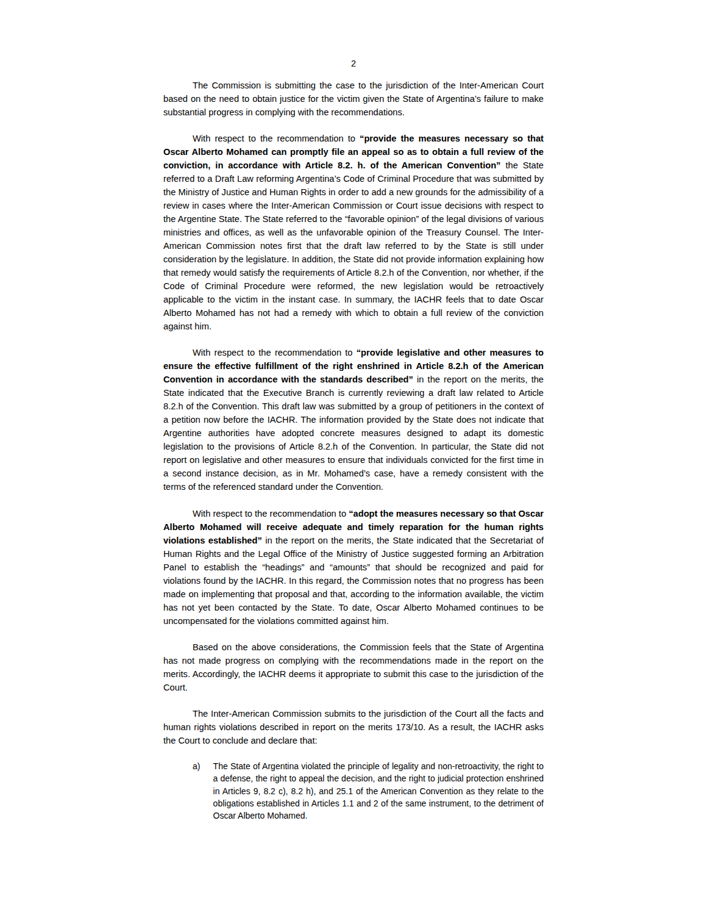2
The Commission is submitting the case to the jurisdiction of the Inter-American Court based on the need to obtain justice for the victim given the State of Argentina’s failure to make substantial progress in complying with the recommendations.
With respect to the recommendation to “provide the measures necessary so that Oscar Alberto Mohamed can promptly file an appeal so as to obtain a full review of the conviction, in accordance with Article 8.2. h. of the American Convention” the State referred to a Draft Law reforming Argentina’s Code of Criminal Procedure that was submitted by the Ministry of Justice and Human Rights in order to add a new grounds for the admissibility of a review in cases where the Inter-American Commission or Court issue decisions with respect to the Argentine State. The State referred to the “favorable opinion” of the legal divisions of various ministries and offices, as well as the unfavorable opinion of the Treasury Counsel. The Inter-American Commission notes first that the draft law referred to by the State is still under consideration by the legislature. In addition, the State did not provide information explaining how that remedy would satisfy the requirements of Article 8.2.h of the Convention, nor whether, if the Code of Criminal Procedure were reformed, the new legislation would be retroactively applicable to the victim in the instant case. In summary, the IACHR feels that to date Oscar Alberto Mohamed has not had a remedy with which to obtain a full review of the conviction against him.
With respect to the recommendation to “provide legislative and other measures to ensure the effective fulfillment of the right enshrined in Article 8.2.h of the American Convention in accordance with the standards described” in the report on the merits, the State indicated that the Executive Branch is currently reviewing a draft law related to Article 8.2.h of the Convention. This draft law was submitted by a group of petitioners in the context of a petition now before the IACHR. The information provided by the State does not indicate that Argentine authorities have adopted concrete measures designed to adapt its domestic legislation to the provisions of Article 8.2.h of the Convention. In particular, the State did not report on legislative and other measures to ensure that individuals convicted for the first time in a second instance decision, as in Mr. Mohamed’s case, have a remedy consistent with the terms of the referenced standard under the Convention.
With respect to the recommendation to “adopt the measures necessary so that Oscar Alberto Mohamed will receive adequate and timely reparation for the human rights violations established” in the report on the merits, the State indicated that the Secretariat of Human Rights and the Legal Office of the Ministry of Justice suggested forming an Arbitration Panel to establish the “headings” and “amounts” that should be recognized and paid for violations found by the IACHR. In this regard, the Commission notes that no progress has been made on implementing that proposal and that, according to the information available, the victim has not yet been contacted by the State. To date, Oscar Alberto Mohamed continues to be uncompensated for the violations committed against him.
Based on the above considerations, the Commission feels that the State of Argentina has not made progress on complying with the recommendations made in the report on the merits. Accordingly, the IACHR deems it appropriate to submit this case to the jurisdiction of the Court.
The Inter-American Commission submits to the jurisdiction of the Court all the facts and human rights violations described in report on the merits 173/10. As a result, the IACHR asks the Court to conclude and declare that:
a)
The State of Argentina violated the principle of legality and non-retroactivity, the right to a defense, the right to appeal the decision, and the right to judicial protection enshrined in Articles 9, 8.2 c), 8.2 h), and 25.1 of the American Convention as they relate to the obligations established in Articles 1.1 and 2 of the same instrument, to the detriment of Oscar Alberto Mohamed.